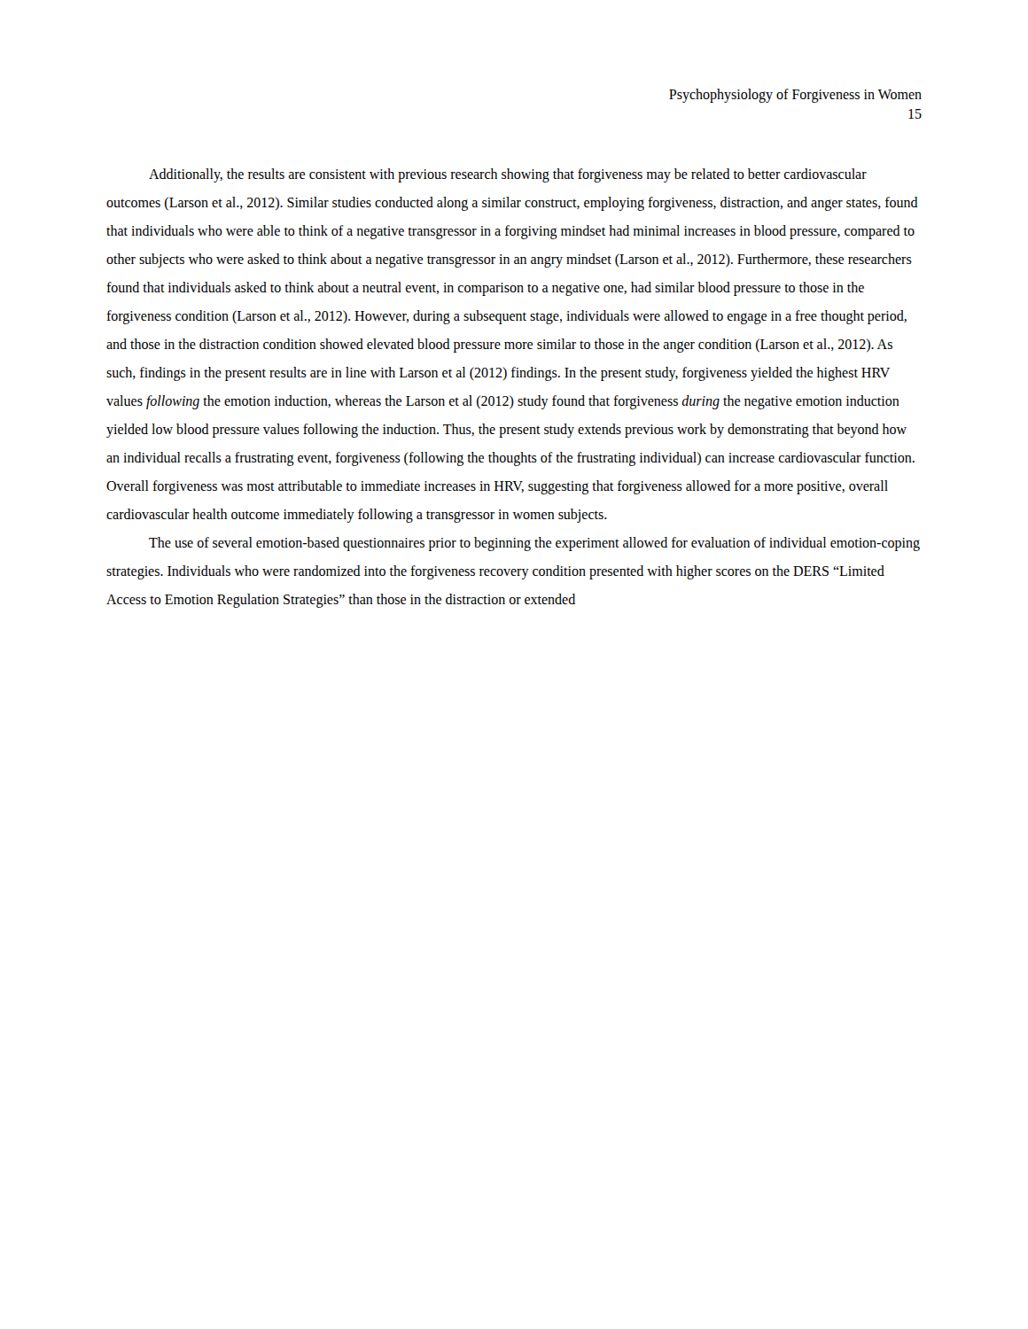Psychophysiology of Forgiveness in Women 15
Additionally, the results are consistent with previous research showing that forgiveness may be related to better cardiovascular outcomes (Larson et al., 2012). Similar studies conducted along a similar construct, employing forgiveness, distraction, and anger states, found that individuals who were able to think of a negative transgressor in a forgiving mindset had minimal increases in blood pressure, compared to other subjects who were asked to think about a negative transgressor in an angry mindset (Larson et al., 2012). Furthermore, these researchers found that individuals asked to think about a neutral event, in comparison to a negative one, had similar blood pressure to those in the forgiveness condition (Larson et al., 2012). However, during a subsequent stage, individuals were allowed to engage in a free thought period, and those in the distraction condition showed elevated blood pressure more similar to those in the anger condition (Larson et al., 2012). As such, findings in the present results are in line with Larson et al (2012) findings. In the present study, forgiveness yielded the highest HRV values following the emotion induction, whereas the Larson et al (2012) study found that forgiveness during the negative emotion induction yielded low blood pressure values following the induction. Thus, the present study extends previous work by demonstrating that beyond how an individual recalls a frustrating event, forgiveness (following the thoughts of the frustrating individual) can increase cardiovascular function. Overall forgiveness was most attributable to immediate increases in HRV, suggesting that forgiveness allowed for a more positive, overall cardiovascular health outcome immediately following a transgressor in women subjects.
The use of several emotion-based questionnaires prior to beginning the experiment allowed for evaluation of individual emotion-coping strategies. Individuals who were randomized into the forgiveness recovery condition presented with higher scores on the DERS “Limited Access to Emotion Regulation Strategies” than those in the distraction or extended